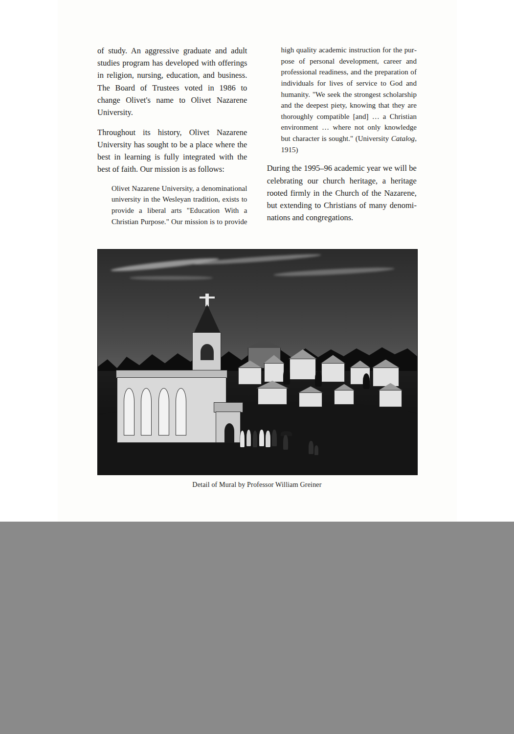of study. An aggressive graduate and adult studies program has developed with offerings in religion, nursing, education, and business. The Board of Trustees voted in 1986 to change Olivet's name to Olivet Nazarene University.
Throughout its history, Olivet Nazarene University has sought to be a place where the best in learning is fully integrated with the best of faith. Our mission is as follows:
Olivet Nazarene University, a denominational university in the Wesleyan tradition, exists to provide a liberal arts "Education With a Christian Purpose." Our mission is to provide high quality academic instruction for the purpose of personal development, career and professional readiness, and the preparation of individuals for lives of service to God and humanity. "We seek the strongest scholarship and the deepest piety, knowing that they are thoroughly compatible [and] … a Christian environment … where not only knowledge but character is sought." (University Catalog, 1915)
During the 1995–96 academic year we will be celebrating our church heritage, a heritage rooted firmly in the Church of the Nazarene, but extending to Christians of many denominations and congregations.
Detail of Mural by Professor William Greiner